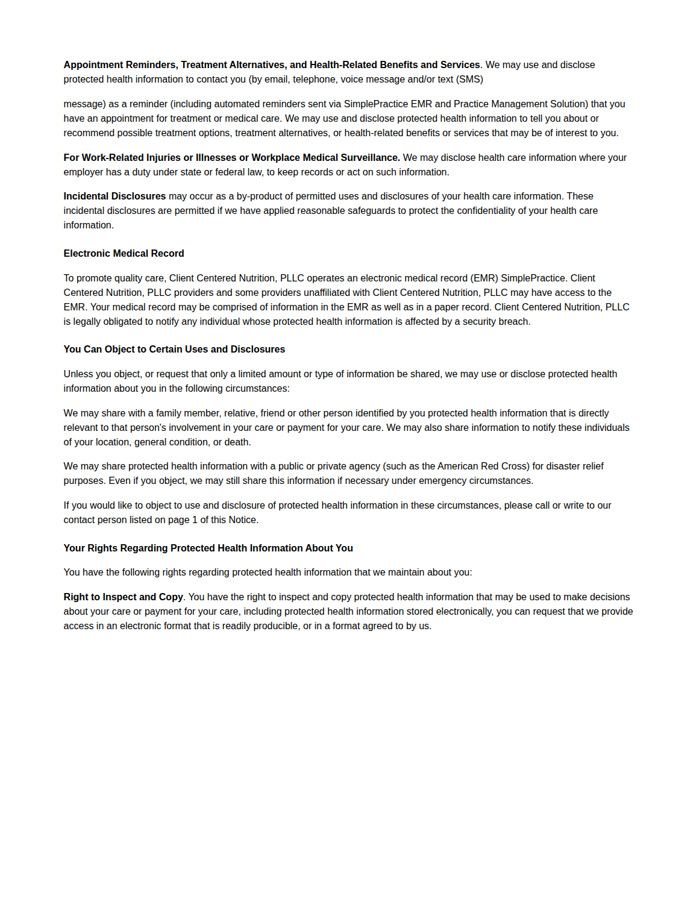Appointment Reminders, Treatment Alternatives, and Health-Related Benefits and Services. We may use and disclose protected health information to contact you (by email, telephone, voice message and/or text (SMS)
message) as a reminder (including automated reminders sent via SimplePractice EMR and Practice Management Solution) that you have an appointment for treatment or medical care. We may use and disclose protected health information to tell you about or recommend possible treatment options, treatment alternatives, or health-related benefits or services that may be of interest to you.
For Work-Related Injuries or Illnesses or Workplace Medical Surveillance. We may disclose health care information where your employer has a duty under state or federal law, to keep records or act on such information.
Incidental Disclosures may occur as a by-product of permitted uses and disclosures of your health care information. These incidental disclosures are permitted if we have applied reasonable safeguards to protect the confidentiality of your health care information.
Electronic Medical Record
To promote quality care, Client Centered Nutrition, PLLC operates an electronic medical record (EMR) SimplePractice. Client Centered Nutrition, PLLC providers and some providers unaffiliated with Client Centered Nutrition, PLLC may have access to the EMR. Your medical record may be comprised of information in the EMR as well as in a paper record. Client Centered Nutrition, PLLC is legally obligated to notify any individual whose protected health information is affected by a security breach.
You Can Object to Certain Uses and Disclosures
Unless you object, or request that only a limited amount or type of information be shared, we may use or disclose protected health information about you in the following circumstances:
We may share with a family member, relative, friend or other person identified by you protected health information that is directly relevant to that person's involvement in your care or payment for your care. We may also share information to notify these individuals of your location, general condition, or death.
We may share protected health information with a public or private agency (such as the American Red Cross) for disaster relief purposes. Even if you object, we may still share this information if necessary under emergency circumstances.
If you would like to object to use and disclosure of protected health information in these circumstances, please call or write to our contact person listed on page 1 of this Notice.
Your Rights Regarding Protected Health Information About You
You have the following rights regarding protected health information that we maintain about you:
Right to Inspect and Copy. You have the right to inspect and copy protected health information that may be used to make decisions about your care or payment for your care, including protected health information stored electronically, you can request that we provide access in an electronic format that is readily producible, or in a format agreed to by us.